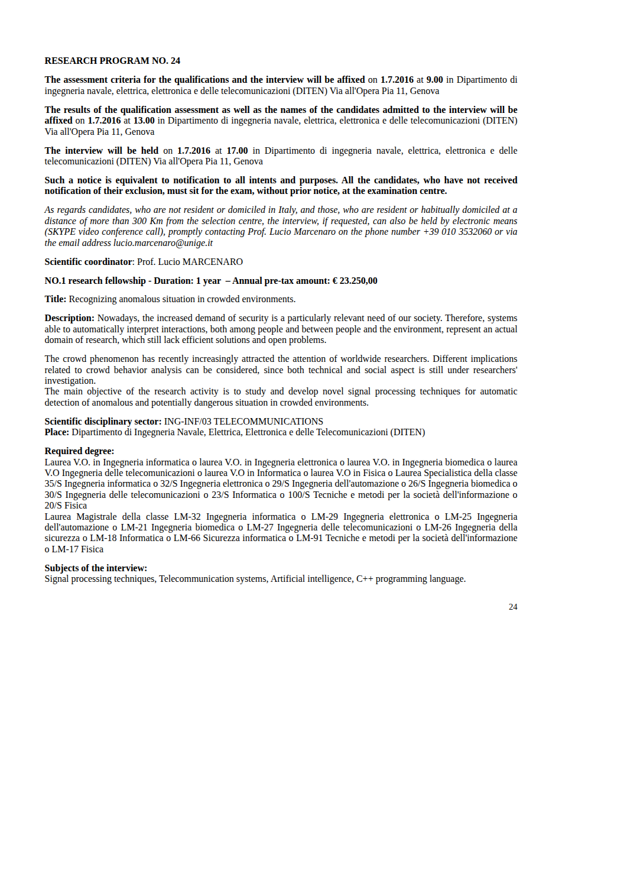RESEARCH PROGRAM NO. 24
The assessment criteria for the qualifications and the interview will be affixed on 1.7.2016 at 9.00 in Dipartimento di ingegneria navale, elettrica, elettronica e delle telecomunicazioni (DITEN) Via all'Opera Pia 11, Genova
The results of the qualification assessment as well as the names of the candidates admitted to the interview will be affixed on 1.7.2016 at 13.00 in Dipartimento di ingegneria navale, elettrica, elettronica e delle telecomunicazioni (DITEN) Via all'Opera Pia 11, Genova
The interview will be held on 1.7.2016 at 17.00 in Dipartimento di ingegneria navale, elettrica, elettronica e delle telecomunicazioni (DITEN) Via all'Opera Pia 11, Genova
Such a notice is equivalent to notification to all intents and purposes. All the candidates, who have not received notification of their exclusion, must sit for the exam, without prior notice, at the examination centre.
As regards candidates, who are not resident or domiciled in Italy, and those, who are resident or habitually domiciled at a distance of more than 300 Km from the selection centre, the interview, if requested, can also be held by electronic means (SKYPE video conference call), promptly contacting Prof. Lucio Marcenaro on the phone number +39 010 3532060 or via the email address lucio.marcenaro@unige.it
Scientific coordinator: Prof. Lucio MARCENARO
NO.1 research fellowship - Duration: 1 year – Annual pre-tax amount: € 23.250,00
Title: Recognizing anomalous situation in crowded environments.
Description: Nowadays, the increased demand of security is a particularly relevant need of our society. Therefore, systems able to automatically interpret interactions, both among people and between people and the environment, represent an actual domain of research, which still lack efficient solutions and open problems.
The crowd phenomenon has recently increasingly attracted the attention of worldwide researchers. Different implications related to crowd behavior analysis can be considered, since both technical and social aspect is still under researchers' investigation.
The main objective of the research activity is to study and develop novel signal processing techniques for automatic detection of anomalous and potentially dangerous situation in crowded environments.
Scientific disciplinary sector: ING-INF/03 TELECOMMUNICATIONS
Place: Dipartimento di Ingegneria Navale, Elettrica, Elettronica e delle Telecomunicazioni (DITEN)
Required degree:
Laurea V.O. in Ingegneria informatica o laurea V.O. in Ingegneria elettronica o laurea V.O. in Ingegneria biomedica o laurea V.O Ingegneria delle telecomunicazioni o laurea V.O in Informatica o laurea V.O in Fisica o Laurea Specialistica della classe 35/S Ingegneria informatica o 32/S Ingegneria elettronica o 29/S Ingegneria dell'automazione o 26/S Ingegneria biomedica o 30/S Ingegneria delle telecomunicazioni o 23/S Informatica o 100/S Tecniche e metodi per la società dell'informazione o 20/S Fisica
Laurea Magistrale della classe LM-32 Ingegneria informatica o LM-29 Ingegneria elettronica o LM-25 Ingegneria dell'automazione o LM-21 Ingegneria biomedica o LM-27 Ingegneria delle telecomunicazioni o LM-26 Ingegneria della sicurezza o LM-18 Informatica o LM-66 Sicurezza informatica o LM-91 Tecniche e metodi per la società dell'informazione o LM-17 Fisica
Subjects of the interview:
Signal processing techniques, Telecommunication systems, Artificial intelligence, C++ programming language.
24